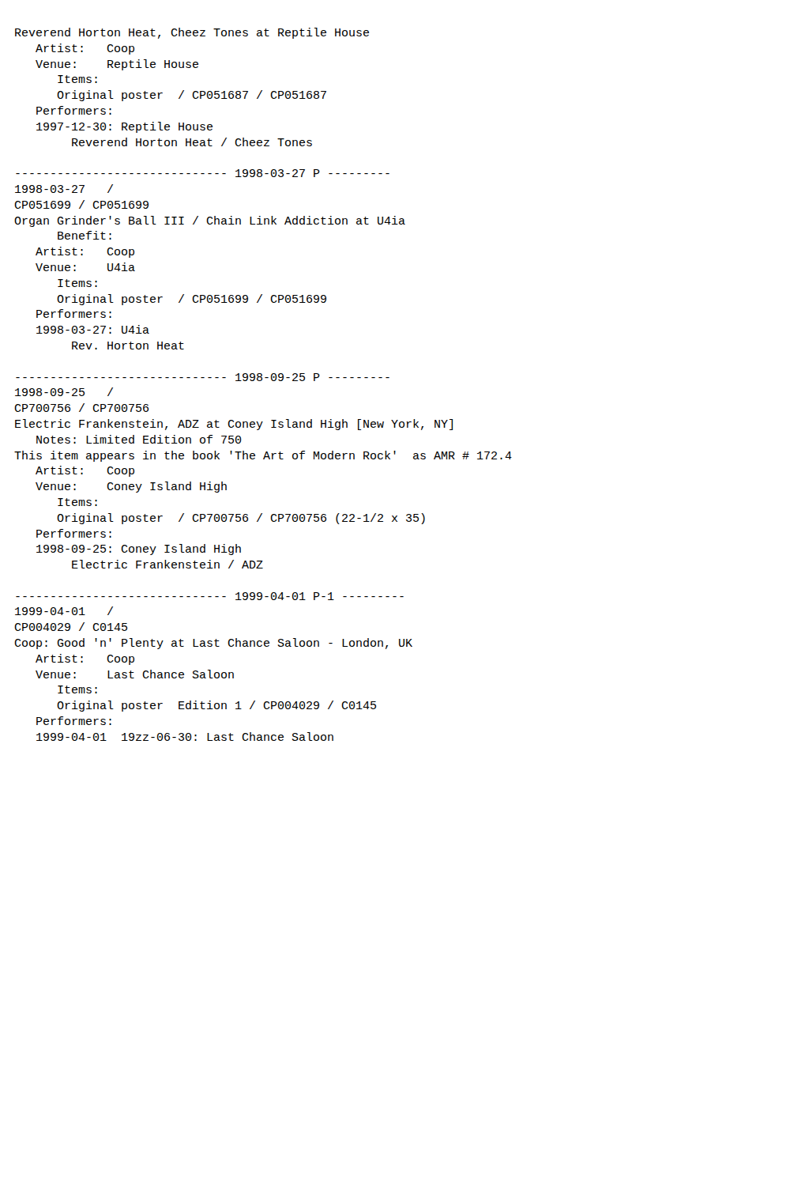Reverend Horton Heat, Cheez Tones at Reptile House
   Artist:   Coop
   Venue:    Reptile House
      Items:
      Original poster  / CP051687 / CP051687
   Performers:
   1997-12-30: Reptile House
        Reverend Horton Heat / Cheez Tones

------------------------------ 1998-03-27 P ---------
1998-03-27   / 
CP051699 / CP051699
Organ Grinder's Ball III / Chain Link Addiction at U4ia
      Benefit: 
   Artist:   Coop
   Venue:    U4ia
      Items:
      Original poster  / CP051699 / CP051699
   Performers:
   1998-03-27: U4ia
        Rev. Horton Heat

------------------------------ 1998-09-25 P ---------
1998-09-25   / 
CP700756 / CP700756
Electric Frankenstein, ADZ at Coney Island High [New York, NY]
   Notes: Limited Edition of 750
This item appears in the book 'The Art of Modern Rock'  as AMR # 172.4
   Artist:   Coop
   Venue:    Coney Island High
      Items:
      Original poster  / CP700756 / CP700756 (22-1/2 x 35)
   Performers:
   1998-09-25: Coney Island High
        Electric Frankenstein / ADZ

------------------------------ 1999-04-01 P-1 ---------
1999-04-01   / 
CP004029 / C0145
Coop: Good 'n' Plenty at Last Chance Saloon - London, UK
   Artist:   Coop
   Venue:    Last Chance Saloon
      Items:
      Original poster  Edition 1 / CP004029 / C0145
   Performers:
   1999-04-01  19zz-06-30: Last Chance Saloon